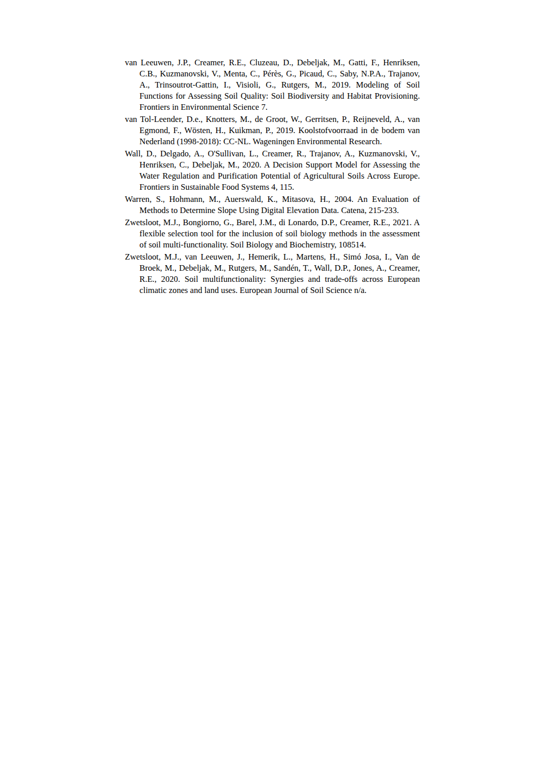van Leeuwen, J.P., Creamer, R.E., Cluzeau, D., Debeljak, M., Gatti, F., Henriksen, C.B., Kuzmanovski, V., Menta, C., Pérès, G., Picaud, C., Saby, N.P.A., Trajanov, A., Trinsoutrot-Gattin, I., Visioli, G., Rutgers, M., 2019. Modeling of Soil Functions for Assessing Soil Quality: Soil Biodiversity and Habitat Provisioning. Frontiers in Environmental Science 7.
van Tol-Leender, D.e., Knotters, M., de Groot, W., Gerritsen, P., Reijneveld, A., van Egmond, F., Wösten, H., Kuikman, P., 2019. Koolstofvoorraad in de bodem van Nederland (1998-2018): CC-NL. Wageningen Environmental Research.
Wall, D., Delgado, A., O'Sullivan, L., Creamer, R., Trajanov, A., Kuzmanovski, V., Henriksen, C., Debeljak, M., 2020. A Decision Support Model for Assessing the Water Regulation and Purification Potential of Agricultural Soils Across Europe. Frontiers in Sustainable Food Systems 4, 115.
Warren, S., Hohmann, M., Auerswald, K., Mitasova, H., 2004. An Evaluation of Methods to Determine Slope Using Digital Elevation Data. Catena, 215-233.
Zwetsloot, M.J., Bongiorno, G., Barel, J.M., di Lonardo, D.P., Creamer, R.E., 2021. A flexible selection tool for the inclusion of soil biology methods in the assessment of soil multi-functionality. Soil Biology and Biochemistry, 108514.
Zwetsloot, M.J., van Leeuwen, J., Hemerik, L., Martens, H., Simó Josa, I., Van de Broek, M., Debeljak, M., Rutgers, M., Sandén, T., Wall, D.P., Jones, A., Creamer, R.E., 2020. Soil multifunctionality: Synergies and trade-offs across European climatic zones and land uses. European Journal of Soil Science n/a.